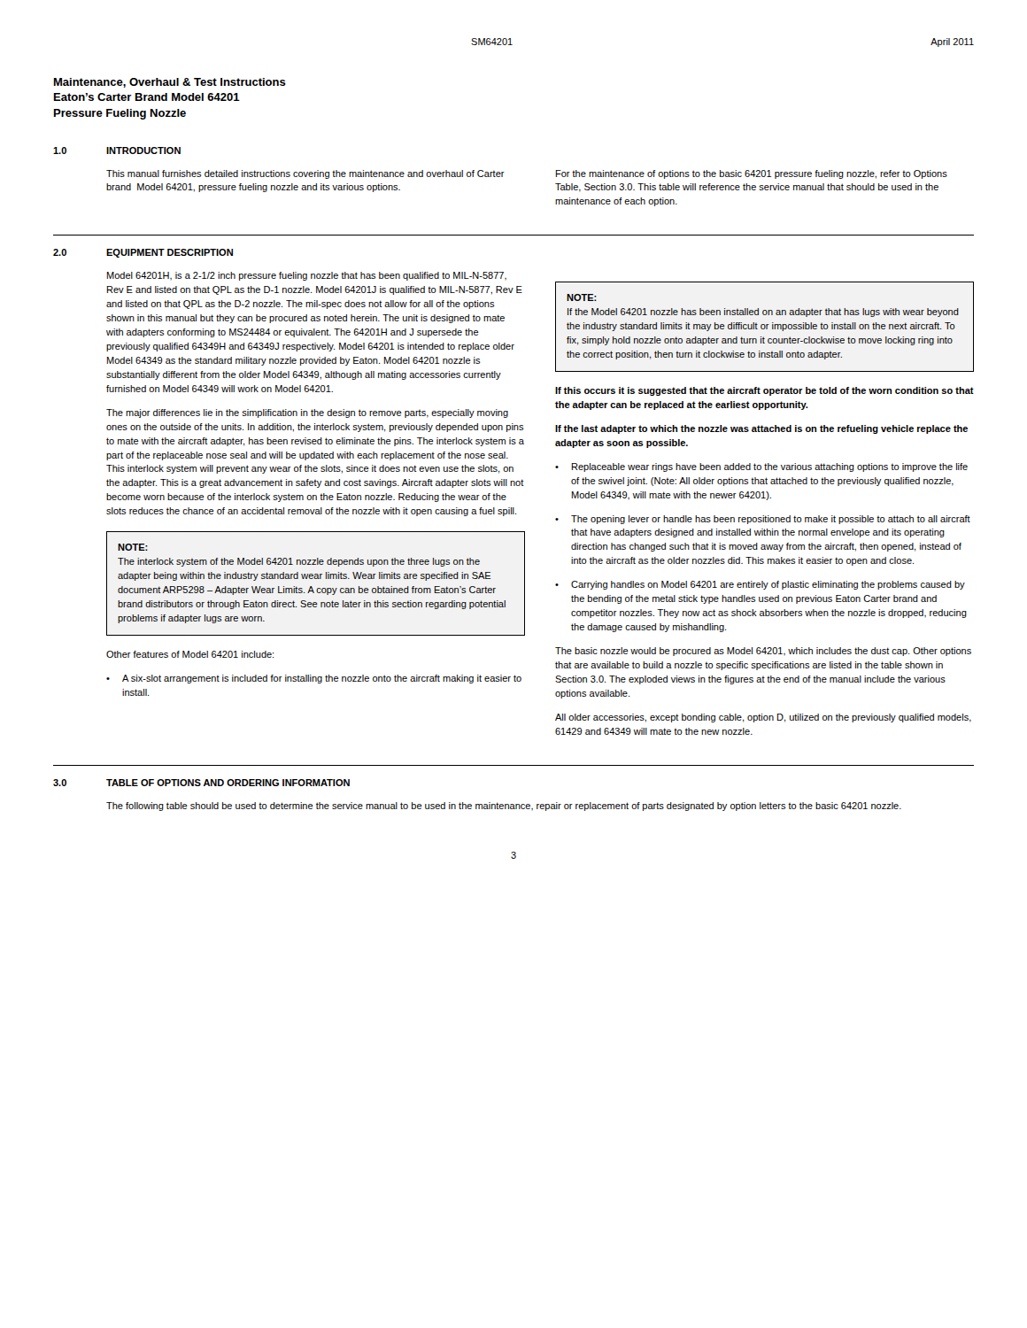SM64201
April 2011
Maintenance, Overhaul & Test Instructions
Eaton’s Carter Brand Model 64201
Pressure Fueling Nozzle
1.0 INTRODUCTION
This manual furnishes detailed instructions covering the maintenance and overhaul of Carter brand Model 64201, pressure fueling nozzle and its various options.
For the maintenance of options to the basic 64201 pressure fueling nozzle, refer to Options Table, Section 3.0. This table will reference the service manual that should be used in the maintenance of each option.
2.0 EQUIPMENT DESCRIPTION
Model 64201H, is a 2-1/2 inch pressure fueling nozzle that has been qualified to MIL-N-5877, Rev E and listed on that QPL as the D-1 nozzle. Model 64201J is qualified to MIL-N-5877, Rev E and listed on that QPL as the D-2 nozzle. The mil-spec does not allow for all of the options shown in this manual but they can be procured as noted herein. The unit is designed to mate with adapters conforming to MS24484 or equivalent. The 64201H and J supersede the previously qualified 64349H and 64349J respectively. Model 64201 is intended to replace older Model 64349 as the standard military nozzle provided by Eaton. Model 64201 nozzle is substantially different from the older Model 64349, although all mating accessories currently furnished on Model 64349 will work on Model 64201.
The major differences lie in the simplification in the design to remove parts, especially moving ones on the outside of the units. In addition, the interlock system, previously depended upon pins to mate with the aircraft adapter, has been revised to eliminate the pins. The interlock system is a part of the replaceable nose seal and will be updated with each replacement of the nose seal. This interlock system will prevent any wear of the slots, since it does not even use the slots, on the adapter. This is a great advancement in safety and cost savings. Aircraft adapter slots will not become worn because of the interlock system on the Eaton nozzle. Reducing the wear of the slots reduces the chance of an accidental removal of the nozzle with it open causing a fuel spill.
NOTE:
The interlock system of the Model 64201 nozzle depends upon the three lugs on the adapter being within the industry standard wear limits. Wear limits are specified in SAE document ARP5298 – Adapter Wear Limits. A copy can be obtained from Eaton’s Carter brand distributors or through Eaton direct. See note later in this section regarding potential problems if adapter lugs are worn.
Other features of Model 64201 include:
A six-slot arrangement is included for installing the nozzle onto the aircraft making it easier to install.
NOTE:
If the Model 64201 nozzle has been installed on an adapter that has lugs with wear beyond the industry standard limits it may be difficult or impossible to install on the next aircraft. To fix, simply hold nozzle onto adapter and turn it counter-clockwise to move locking ring into the correct position, then turn it clockwise to install onto adapter.
If this occurs it is suggested that the aircraft operator be told of the worn condition so that the adapter can be replaced at the earliest opportunity.
If the last adapter to which the nozzle was attached is on the refueling vehicle replace the adapter as soon as possible.
Replaceable wear rings have been added to the various attaching options to improve the life of the swivel joint. (Note: All older options that attached to the previously qualified nozzle, Model 64349, will mate with the newer 64201).
The opening lever or handle has been repositioned to make it possible to attach to all aircraft that have adapters designed and installed within the normal envelope and its operating direction has changed such that it is moved away from the aircraft, then opened, instead of into the aircraft as the older nozzles did. This makes it easier to open and close.
Carrying handles on Model 64201 are entirely of plastic eliminating the problems caused by the bending of the metal stick type handles used on previous Eaton Carter brand and competitor nozzles. They now act as shock absorbers when the nozzle is dropped, reducing the damage caused by mishandling.
The basic nozzle would be procured as Model 64201, which includes the dust cap. Other options that are available to build a nozzle to specific specifications are listed in the table shown in Section 3.0. The exploded views in the figures at the end of the manual include the various options available.
All older accessories, except bonding cable, option D, utilized on the previously qualified models, 61429 and 64349 will mate to the new nozzle.
3.0 TABLE OF OPTIONS AND ORDERING INFORMATION
The following table should be used to determine the service manual to be used in the maintenance, repair or replacement of parts designated by option letters to the basic 64201 nozzle.
3